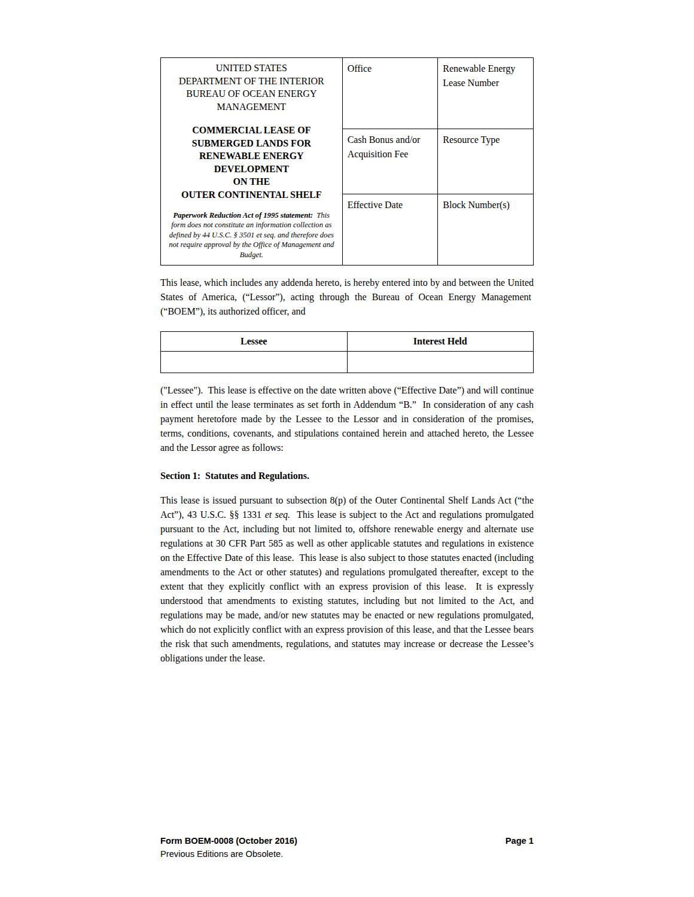| UNITED STATES DEPARTMENT OF THE INTERIOR BUREAU OF OCEAN ENERGY MANAGEMENT COMMERCIAL LEASE OF SUBMERGED LANDS FOR RENEWABLE ENERGY DEVELOPMENT ON THE OUTER CONTINENTAL SHELF Paperwork Reduction Act of 1995 statement: This form does not constitute an information collection as defined by 44 U.S.C. § 3501 et seq. and therefore does not require approval by the Office of Management and Budget. | Office | Renewable Energy Lease Number |
| Cash Bonus and/or Acquisition Fee | Resource Type |
| Effective Date | Block Number(s) |
This lease, which includes any addenda hereto, is hereby entered into by and between the United States of America, (“Lessor”), acting through the Bureau of Ocean Energy Management (“BOEM”), its authorized officer, and
| Lessee | Interest Held |
| --- | --- |
("Lessee"). This lease is effective on the date written above (“Effective Date”) and will continue in effect until the lease terminates as set forth in Addendum “B.” In consideration of any cash payment heretofore made by the Lessee to the Lessor and in consideration of the promises, terms, conditions, covenants, and stipulations contained herein and attached hereto, the Lessee and the Lessor agree as follows:
Section 1: Statutes and Regulations.
This lease is issued pursuant to subsection 8(p) of the Outer Continental Shelf Lands Act (“the Act”), 43 U.S.C. §§ 1331 et seq. This lease is subject to the Act and regulations promulgated pursuant to the Act, including but not limited to, offshore renewable energy and alternate use regulations at 30 CFR Part 585 as well as other applicable statutes and regulations in existence on the Effective Date of this lease. This lease is also subject to those statutes enacted (including amendments to the Act or other statutes) and regulations promulgated thereafter, except to the extent that they explicitly conflict with an express provision of this lease. It is expressly understood that amendments to existing statutes, including but not limited to the Act, and regulations may be made, and/or new statutes may be enacted or new regulations promulgated, which do not explicitly conflict with an express provision of this lease, and that the Lessee bears the risk that such amendments, regulations, and statutes may increase or decrease the Lessee’s obligations under the lease.
Form BOEM-0008 (October 2016) Page 1
Previous Editions are Obsolete.